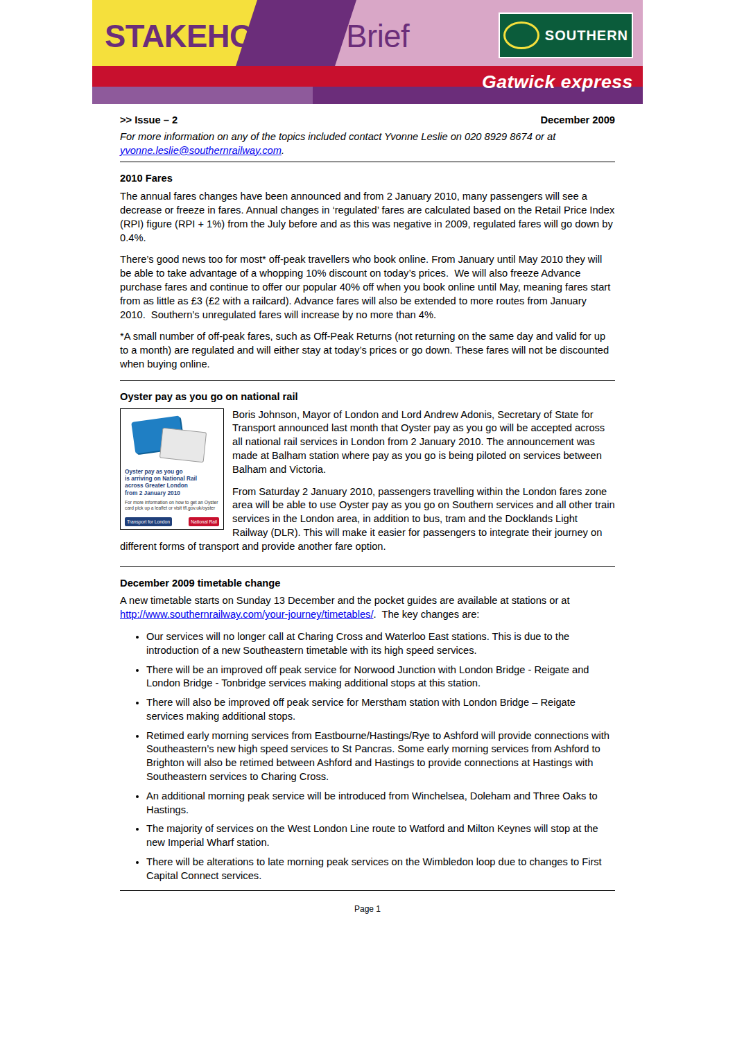STAKEHOLDER Brief
SOUTHERN
Gatwick express
>> Issue – 2 December 2009
For more information on any of the topics included contact Yvonne Leslie on 020 8929 8674 or at yvonne.leslie@southernrailway.com.
2010 Fares
The annual fares changes have been announced and from 2 January 2010, many passengers will see a decrease or freeze in fares. Annual changes in ‘regulated’ fares are calculated based on the Retail Price Index (RPI) figure (RPI + 1%) from the July before and as this was negative in 2009, regulated fares will go down by 0.4%.
There’s good news too for most* off-peak travellers who book online. From January until May 2010 they will be able to take advantage of a whopping 10% discount on today’s prices. We will also freeze Advance purchase fares and continue to offer our popular 40% off when you book online until May, meaning fares start from as little as £3 (£2 with a railcard). Advance fares will also be extended to more routes from January 2010. Southern’s unregulated fares will increase by no more than 4%.
*A small number of off-peak fares, such as Off-Peak Returns (not returning on the same day and valid for up to a month) are regulated and will either stay at today’s prices or go down. These fares will not be discounted when buying online.
Oyster pay as you go on national rail
Oyster pay as you go
is arriving on National Rail
across Greater London
from 2 January 2010 For more information on how to get an Oyster card pick up a leaflet or visit tfl.gov.uk/oyster
Transport for London National Rail
Boris Johnson, Mayor of London and Lord Andrew Adonis, Secretary of State for Transport announced last month that Oyster pay as you go will be accepted across all national rail services in London from 2 January 2010. The announcement was made at Balham station where pay as you go is being piloted on services between Balham and Victoria.
From Saturday 2 January 2010, passengers travelling within the London fares zone area will be able to use Oyster pay as you go on Southern services and all other train services in the London area, in addition to bus, tram and the Docklands Light Railway (DLR). This will make it easier for passengers to integrate their journey on different forms of transport and provide another fare option.
December 2009 timetable change
A new timetable starts on Sunday 13 December and the pocket guides are available at stations or at http://www.southernrailway.com/your-journey/timetables/. The key changes are:
Our services will no longer call at Charing Cross and Waterloo East stations. This is due to the introduction of a new Southeastern timetable with its high speed services.
There will be an improved off peak service for Norwood Junction with London Bridge - Reigate and London Bridge - Tonbridge services making additional stops at this station.
There will also be improved off peak service for Merstham station with London Bridge – Reigate services making additional stops.
Retimed early morning services from Eastbourne/Hastings/Rye to Ashford will provide connections with Southeastern’s new high speed services to St Pancras. Some early morning services from Ashford to Brighton will also be retimed between Ashford and Hastings to provide connections at Hastings with Southeastern services to Charing Cross.
An additional morning peak service will be introduced from Winchelsea, Doleham and Three Oaks to Hastings.
The majority of services on the West London Line route to Watford and Milton Keynes will stop at the new Imperial Wharf station.
There will be alterations to late morning peak services on the Wimbledon loop due to changes to First Capital Connect services.
Page 1